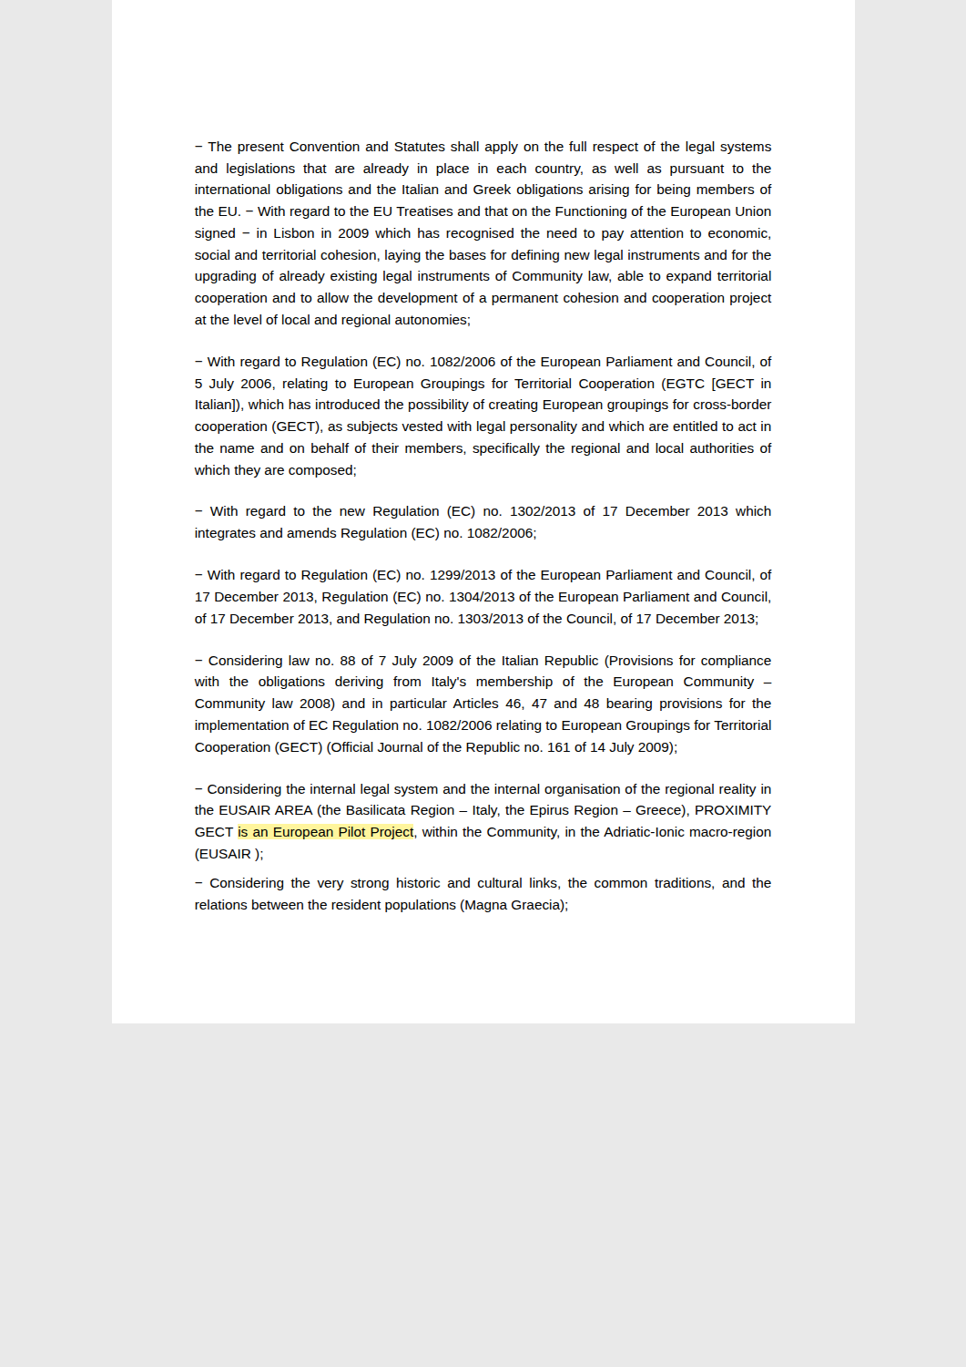− The present Convention and Statutes shall apply on the full respect of the legal systems and legislations that are already in place in each country, as well as pursuant to the international obligations and the Italian and Greek obligations arising for being members of the EU. − With regard to the EU Treatises and that on the Functioning of the European Union signed − in Lisbon in 2009 which has recognised the need to pay attention to economic, social and territorial cohesion, laying the bases for defining new legal instruments and for the upgrading of already existing legal instruments of Community law, able to expand territorial cooperation and to allow the development of a permanent cohesion and cooperation project at the level of local and regional autonomies;
− With regard to Regulation (EC) no. 1082/2006 of the European Parliament and Council, of 5 July 2006, relating to European Groupings for Territorial Cooperation (EGTC [GECT in Italian]), which has introduced the possibility of creating European groupings for cross-border cooperation (GECT), as subjects vested with legal personality and which are entitled to act in the name and on behalf of their members, specifically the regional and local authorities of which they are composed;
− With regard to the new Regulation (EC) no. 1302/2013 of 17 December 2013 which integrates and amends Regulation (EC) no. 1082/2006;
− With regard to Regulation (EC) no. 1299/2013 of the European Parliament and Council, of 17 December 2013, Regulation (EC) no. 1304/2013 of the European Parliament and Council, of 17 December 2013, and Regulation no. 1303/2013 of the Council, of 17 December 2013;
− Considering law no. 88 of 7 July 2009 of the Italian Republic (Provisions for compliance with the obligations deriving from Italy's membership of the European Community – Community law 2008) and in particular Articles 46, 47 and 48 bearing provisions for the implementation of EC Regulation no. 1082/2006 relating to European Groupings for Territorial Cooperation (GECT) (Official Journal of the Republic no. 161 of 14 July 2009);
− Considering the internal legal system and the internal organisation of the regional reality in the EUSAIR AREA (the Basilicata Region – Italy, the Epirus Region – Greece), PROXIMITY GECT is an European Pilot Project, within the Community, in the Adriatic-Ionic macro-region (EUSAIR );
− Considering the very strong historic and cultural links, the common traditions, and the relations between the resident populations (Magna Graecia);